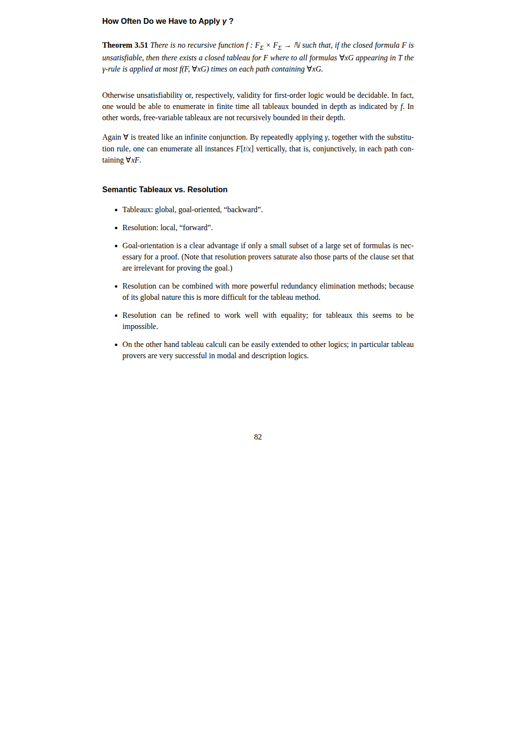How Often Do we Have to Apply γ ?
Theorem 3.51 There is no recursive function f : FΣ × FΣ → ℕ such that, if the closed formula F is unsatisfiable, then there exists a closed tableau for F where to all formulas ∀xG appearing in T the γ-rule is applied at most f(F, ∀xG) times on each path containing ∀xG.
Otherwise unsatisfiability or, respectively, validity for first-order logic would be decidable. In fact, one would be able to enumerate in finite time all tableaux bounded in depth as indicated by f. In other words, free-variable tableaux are not recursively bounded in their depth.
Again ∀ is treated like an infinite conjunction. By repeatedly applying γ, together with the substitution rule, one can enumerate all instances F[t/x] vertically, that is, conjunctively, in each path containing ∀xF.
Semantic Tableaux vs. Resolution
Tableaux: global, goal-oriented, “backward”.
Resolution: local, “forward”.
Goal-orientation is a clear advantage if only a small subset of a large set of formulas is necessary for a proof. (Note that resolution provers saturate also those parts of the clause set that are irrelevant for proving the goal.)
Resolution can be combined with more powerful redundancy elimination methods; because of its global nature this is more difficult for the tableau method.
Resolution can be refined to work well with equality; for tableaux this seems to be impossible.
On the other hand tableau calculi can be easily extended to other logics; in particular tableau provers are very successful in modal and description logics.
82